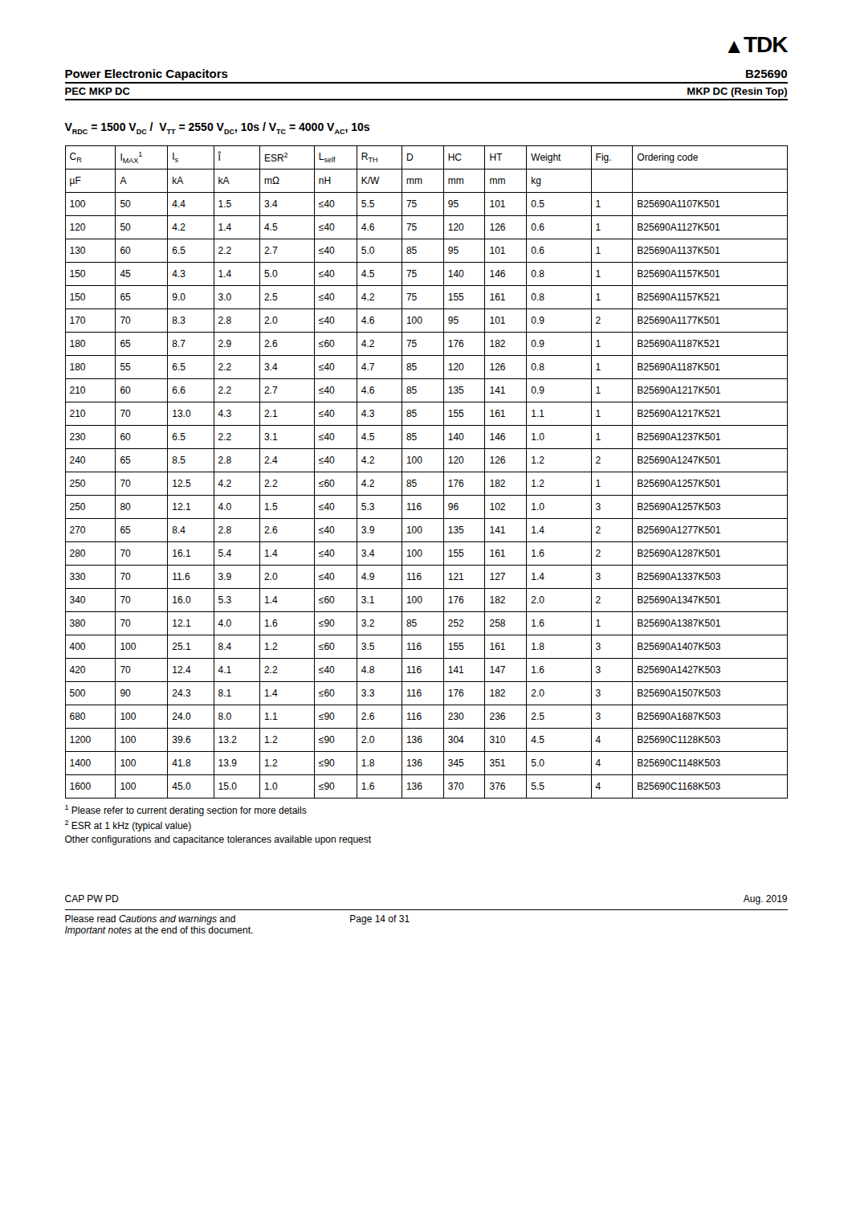▲TDK
Power Electronic Capacitors
B25690
PEC MKP DC
MKP DC (Resin Top)
VRDC = 1500 VDC / VTT = 2550 VDC, 10s / VTC = 4000 VAC, 10s
| C R | I MAX 1 | I s | Î | ESR 2 | L self | R TH | D | HC | HT | Weight | Fig. | Ordering code |
| --- | --- | --- | --- | --- | --- | --- | --- | --- | --- | --- | --- | --- |
| µF | A | kA | kA | mΩ | nH | K/W | mm | mm | mm | kg | | |
| 100 | 50 | 4.4 | 1.5 | 3.4 | ≤40 | 5.5 | 75 | 95 | 101 | 0.5 | 1 | B25690A1107K501 |
| 120 | 50 | 4.2 | 1.4 | 4.5 | ≤40 | 4.6 | 75 | 120 | 126 | 0.6 | 1 | B25690A1127K501 |
| 130 | 60 | 6.5 | 2.2 | 2.7 | ≤40 | 5.0 | 85 | 95 | 101 | 0.6 | 1 | B25690A1137K501 |
| 150 | 45 | 4.3 | 1.4 | 5.0 | ≤40 | 4.5 | 75 | 140 | 146 | 0.8 | 1 | B25690A1157K501 |
| 150 | 65 | 9.0 | 3.0 | 2.5 | ≤40 | 4.2 | 75 | 155 | 161 | 0.8 | 1 | B25690A1157K521 |
| 170 | 70 | 8.3 | 2.8 | 2.0 | ≤40 | 4.6 | 100 | 95 | 101 | 0.9 | 2 | B25690A1177K501 |
| 180 | 65 | 8.7 | 2.9 | 2.6 | ≤60 | 4.2 | 75 | 176 | 182 | 0.9 | 1 | B25690A1187K521 |
| 180 | 55 | 6.5 | 2.2 | 3.4 | ≤40 | 4.7 | 85 | 120 | 126 | 0.8 | 1 | B25690A1187K501 |
| 210 | 60 | 6.6 | 2.2 | 2.7 | ≤40 | 4.6 | 85 | 135 | 141 | 0.9 | 1 | B25690A1217K501 |
| 210 | 70 | 13.0 | 4.3 | 2.1 | ≤40 | 4.3 | 85 | 155 | 161 | 1.1 | 1 | B25690A1217K521 |
| 230 | 60 | 6.5 | 2.2 | 3.1 | ≤40 | 4.5 | 85 | 140 | 146 | 1.0 | 1 | B25690A1237K501 |
| 240 | 65 | 8.5 | 2.8 | 2.4 | ≤40 | 4.2 | 100 | 120 | 126 | 1.2 | 2 | B25690A1247K501 |
| 250 | 70 | 12.5 | 4.2 | 2.2 | ≤60 | 4.2 | 85 | 176 | 182 | 1.2 | 1 | B25690A1257K501 |
| 250 | 80 | 12.1 | 4.0 | 1.5 | ≤40 | 5.3 | 116 | 96 | 102 | 1.0 | 3 | B25690A1257K503 |
| 270 | 65 | 8.4 | 2.8 | 2.6 | ≤40 | 3.9 | 100 | 135 | 141 | 1.4 | 2 | B25690A1277K501 |
| 280 | 70 | 16.1 | 5.4 | 1.4 | ≤40 | 3.4 | 100 | 155 | 161 | 1.6 | 2 | B25690A1287K501 |
| 330 | 70 | 11.6 | 3.9 | 2.0 | ≤40 | 4.9 | 116 | 121 | 127 | 1.4 | 3 | B25690A1337K503 |
| 340 | 70 | 16.0 | 5.3 | 1.4 | ≤60 | 3.1 | 100 | 176 | 182 | 2.0 | 2 | B25690A1347K501 |
| 380 | 70 | 12.1 | 4.0 | 1.6 | ≤90 | 3.2 | 85 | 252 | 258 | 1.6 | 1 | B25690A1387K501 |
| 400 | 100 | 25.1 | 8.4 | 1.2 | ≤60 | 3.5 | 116 | 155 | 161 | 1.8 | 3 | B25690A1407K503 |
| 420 | 70 | 12.4 | 4.1 | 2.2 | ≤40 | 4.8 | 116 | 141 | 147 | 1.6 | 3 | B25690A1427K503 |
| 500 | 90 | 24.3 | 8.1 | 1.4 | ≤60 | 3.3 | 116 | 176 | 182 | 2.0 | 3 | B25690A1507K503 |
| 680 | 100 | 24.0 | 8.0 | 1.1 | ≤90 | 2.6 | 116 | 230 | 236 | 2.5 | 3 | B25690A1687K503 |
| 1200 | 100 | 39.6 | 13.2 | 1.2 | ≤90 | 2.0 | 136 | 304 | 310 | 4.5 | 4 | B25690C1128K503 |
| 1400 | 100 | 41.8 | 13.9 | 1.2 | ≤90 | 1.8 | 136 | 345 | 351 | 5.0 | 4 | B25690C1148K503 |
| 1600 | 100 | 45.0 | 15.0 | 1.0 | ≤90 | 1.6 | 136 | 370 | 376 | 5.5 | 4 | B25690C1168K503 |
1 Please refer to current derating section for more details
2 ESR at 1 kHz (typical value)
Other configurations and capacitance tolerances available upon request
CAP PW PD
Aug. 2019
Please read Cautions and warnings and
Important notes at the end of this document.
Page 14 of 31